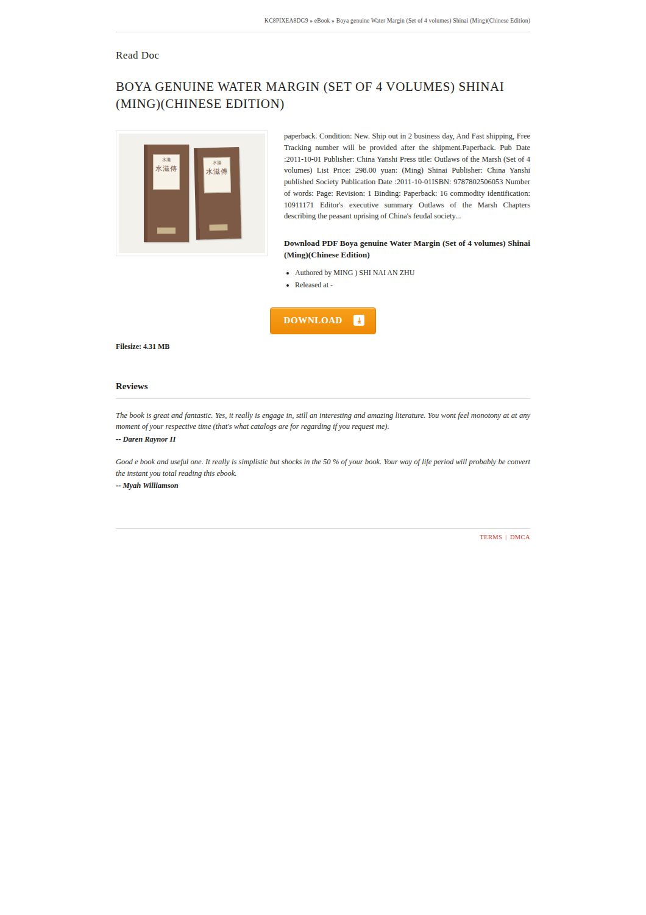KC8PIXEA8DG9 » eBook » Boya genuine Water Margin (Set of 4 volumes) Shinai (Ming)(Chinese Edition)
Read Doc
Boya genuine Water Margin (Set of 4 volumes) Shinai (Ming)(Chinese Edition)
水滋水滋傳
水滋水滋傳
paperback. Condition: New. Ship out in 2 business day, And Fast shipping, Free Tracking number will be provided after the shipment.Paperback. Pub Date :2011-10-01 Publisher: China Yanshi Press title: Outlaws of the Marsh (Set of 4 volumes) List Price: 298.00 yuan: (Ming) Shinai Publisher: China Yanshi published Society Publication Date :2011-10-01ISBN: 9787802506053 Number of words: Page: Revision: 1 Binding: Paperback: 16 commodity identification: 10911171 Editor's executive summary Outlaws of the Marsh Chapters describing the peasant uprising of China's feudal society...
Download PDF Boya genuine Water Margin (Set of 4 volumes) Shinai (Ming)(Chinese Edition)
Authored by MING ) SHI NAI AN ZHU
Released at -
DOWNLOAD ⤓
Filesize: 4.31 MB
Reviews
The book is great and fantastic. Yes, it really is engage in, still an interesting and amazing literature. You wont feel monotony at at any moment of your respective time (that's what catalogs are for regarding if you request me). -- Daren Raynor II
Good e book and useful one. It really is simplistic but shocks in the 50 % of your book. Your way of life period will probably be convert the instant you total reading this ebook. -- Myah Williamson
TERMS | DMCA